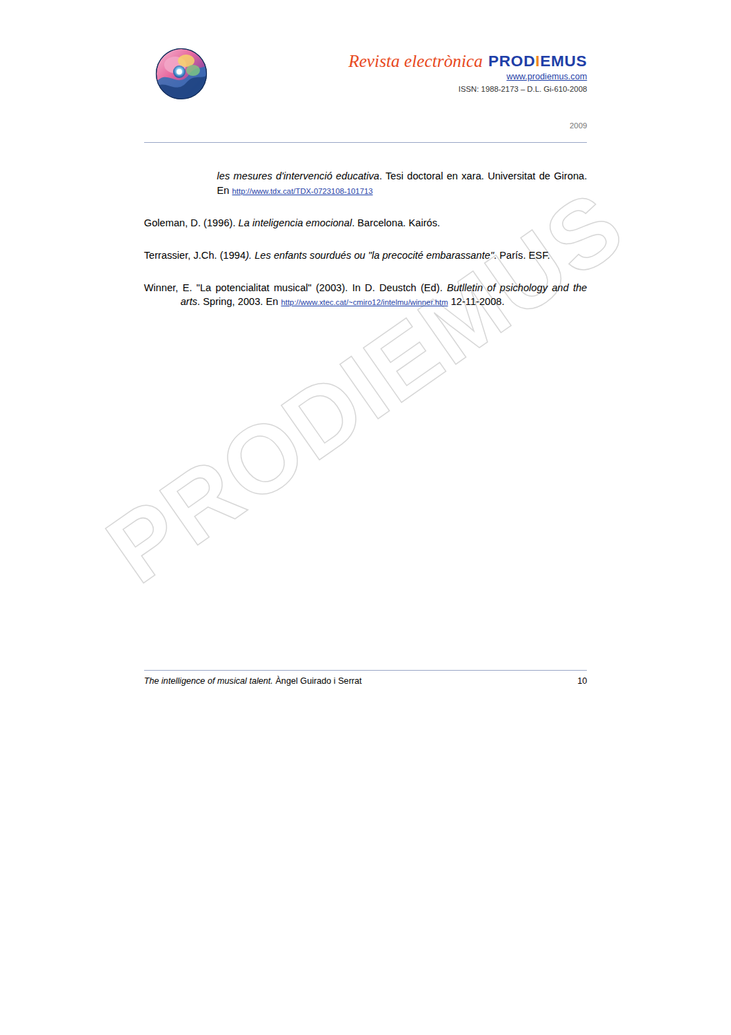PRODIEMUS
Revista electrònica PROD IEMUS
www.prodiemus.com
ISSN: 1988-2173 – D.L. Gi-610-2008
2009
les mesures d'intervenció educativa. Tesi doctoral en xara. Universitat de Girona. En http://www.tdx.cat/TDX-0723108-101713
Goleman, D. (1996). La inteligencia emocional. Barcelona. Kairós.
Terrassier, J.Ch. (1994). Les enfants sourdués ou "la precocité embarassante". París. ESF.
Winner, E. "La potencialitat musical" (2003). In D. Deustch (Ed). Butlletin of psichology and the arts. Spring, 2003. En http://www.xtec.cat/~cmiro12/intelmu/winner.htm 12-11-2008.
The intelligence of musical talent. Àngel Guirado i Serrat
10